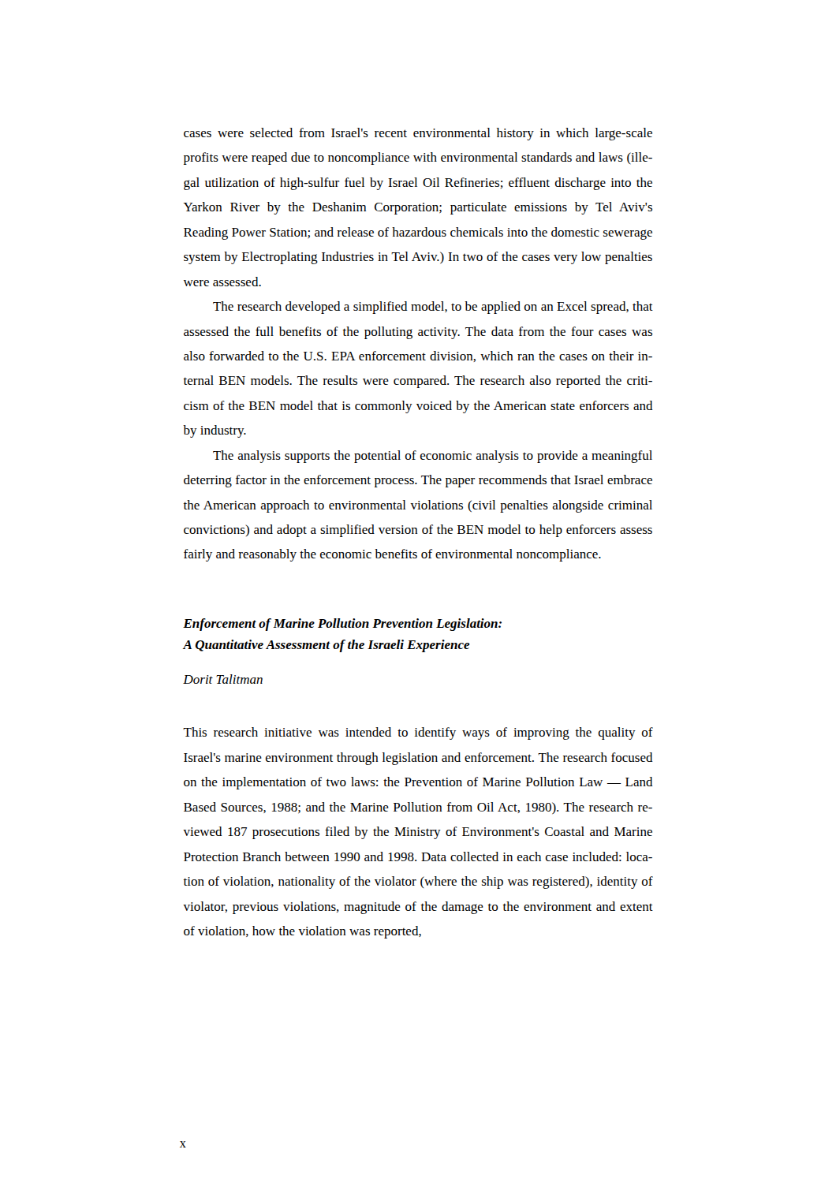cases were selected from Israel's recent environmental history in which large-scale profits were reaped due to noncompliance with environmental standards and laws (illegal utilization of high-sulfur fuel by Israel Oil Refineries; effluent discharge into the Yarkon River by the Deshanim Corporation; particulate emissions by Tel Aviv's Reading Power Station; and release of hazardous chemicals into the domestic sewerage system by Electroplating Industries in Tel Aviv.) In two of the cases very low penalties were assessed.
The research developed a simplified model, to be applied on an Excel spread, that assessed the full benefits of the polluting activity. The data from the four cases was also forwarded to the U.S. EPA enforcement division, which ran the cases on their internal BEN models. The results were compared. The research also reported the criticism of the BEN model that is commonly voiced by the American state enforcers and by industry.
The analysis supports the potential of economic analysis to provide a meaningful deterring factor in the enforcement process. The paper recommends that Israel embrace the American approach to environmental violations (civil penalties alongside criminal convictions) and adopt a simplified version of the BEN model to help enforcers assess fairly and reasonably the economic benefits of environmental noncompliance.
Enforcement of Marine Pollution Prevention Legislation:
A Quantitative Assessment of the Israeli Experience
Dorit Talitman
This research initiative was intended to identify ways of improving the quality of Israel's marine environment through legislation and enforcement. The research focused on the implementation of two laws: the Prevention of Marine Pollution Law — Land Based Sources, 1988; and the Marine Pollution from Oil Act, 1980). The research reviewed 187 prosecutions filed by the Ministry of Environment's Coastal and Marine Protection Branch between 1990 and 1998. Data collected in each case included: location of violation, nationality of the violator (where the ship was registered), identity of violator, previous violations, magnitude of the damage to the environment and extent of violation, how the violation was reported,
x